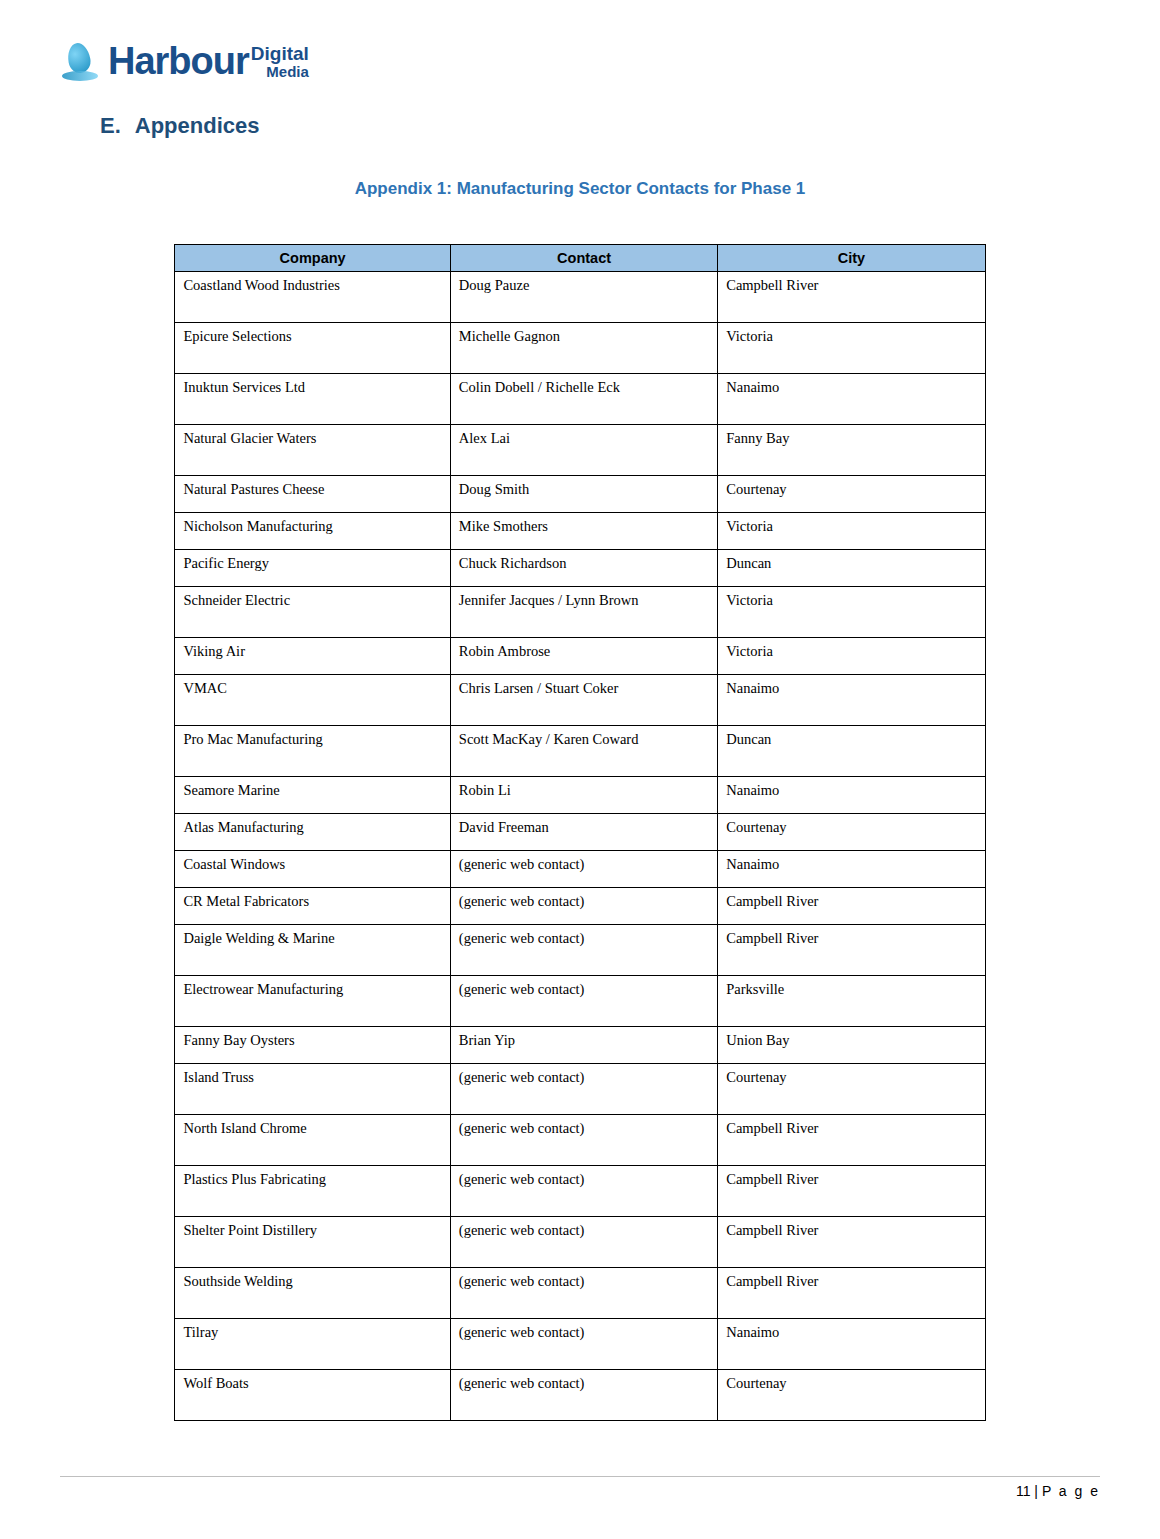Harbour Digital Media
E. Appendices
Appendix 1: Manufacturing Sector Contacts for Phase 1
| Company | Contact | City |
| --- | --- | --- |
| Coastland Wood Industries | Doug Pauze | Campbell River |
| Epicure Selections | Michelle Gagnon | Victoria |
| Inuktun Services Ltd | Colin Dobell / Richelle Eck | Nanaimo |
| Natural Glacier Waters | Alex Lai | Fanny Bay |
| Natural Pastures Cheese | Doug Smith | Courtenay |
| Nicholson Manufacturing | Mike Smothers | Victoria |
| Pacific Energy | Chuck Richardson | Duncan |
| Schneider Electric | Jennifer Jacques / Lynn Brown | Victoria |
| Viking Air | Robin Ambrose | Victoria |
| VMAC | Chris Larsen / Stuart Coker | Nanaimo |
| Pro Mac Manufacturing | Scott MacKay / Karen Coward | Duncan |
| Seamore Marine | Robin Li | Nanaimo |
| Atlas Manufacturing | David Freeman | Courtenay |
| Coastal Windows | (generic web contact) | Nanaimo |
| CR Metal Fabricators | (generic web contact) | Campbell River |
| Daigle Welding & Marine | (generic web contact) | Campbell River |
| Electrowear Manufacturing | (generic web contact) | Parksville |
| Fanny Bay Oysters | Brian Yip | Union Bay |
| Island Truss | (generic web contact) | Courtenay |
| North Island Chrome | (generic web contact) | Campbell River |
| Plastics Plus Fabricating | (generic web contact) | Campbell River |
| Shelter Point Distillery | (generic web contact) | Campbell River |
| Southside Welding | (generic web contact) | Campbell River |
| Tilray | (generic web contact) | Nanaimo |
| Wolf Boats | (generic web contact) | Courtenay |
11 | P a g e